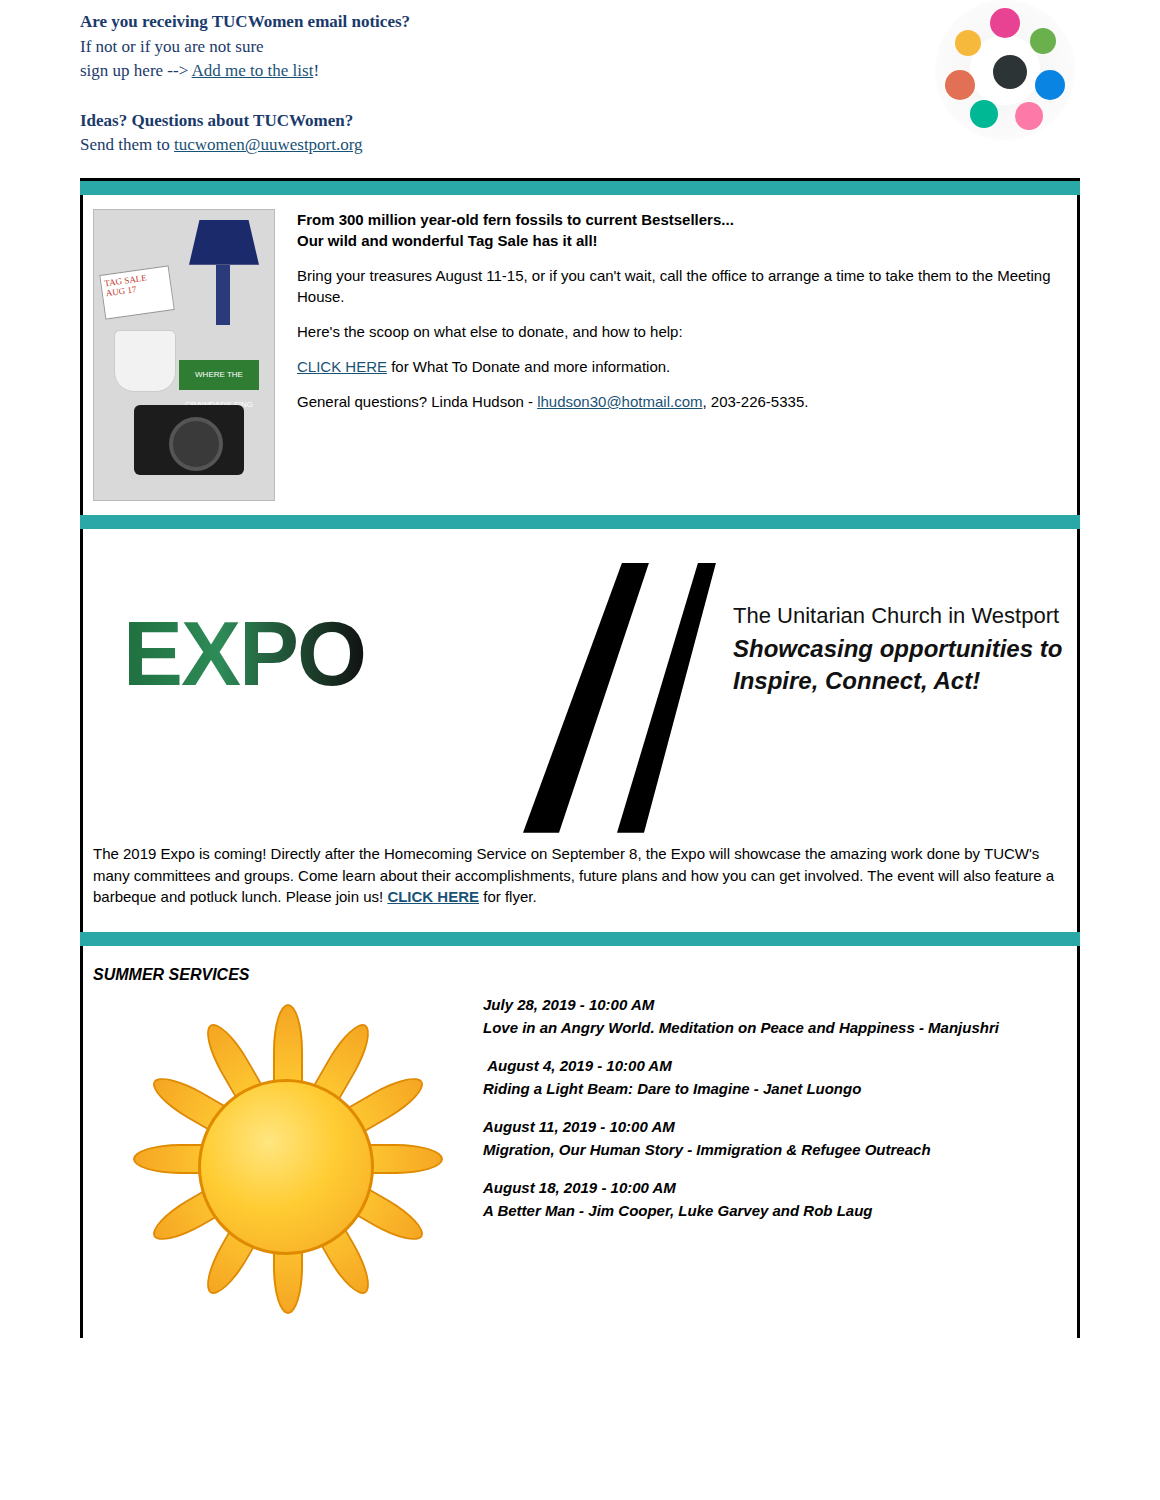Are you receiving TUCWomen email notices?
If not or if you are not sure
sign up here --> Add me to the list!
Ideas? Questions about TUCWomen?
Send them to tucwomen@uuwestport.org
TAG SALE
AUG 17
WHERE THE CRAWDADS SING
From 300 million year-old fern fossils to current Bestsellers...
Our wild and wonderful Tag Sale has it all!
Bring your treasures August 11-15, or if you can't wait, call the office to arrange a time to take them to the Meeting House.
Here's the scoop on what else to donate, and how to help:
CLICK HERE for What To Donate and more information.
General questions? Linda Hudson - lhudson30@hotmail.com, 203-226-5335.
EXPO
The Unitarian Church in Westport
Showcasing opportunities to
Inspire, Connect, Act!
The 2019 Expo is coming! Directly after the Homecoming Service on September 8, the Expo will showcase the amazing work done by TUCW's many committees and groups. Come learn about their accomplishments, future plans and how you can get involved. The event will also feature a barbeque and potluck lunch. Please join us! CLICK HERE for flyer.
SUMMER SERVICES
July 28, 2019 - 10:00 AM
Love in an Angry World. Meditation on Peace and Happiness - Manjushri
August 4, 2019 - 10:00 AM
Riding a Light Beam: Dare to Imagine - Janet Luongo
August 11, 2019 - 10:00 AM
Migration, Our Human Story - Immigration & Refugee Outreach
August 18, 2019 - 10:00 AM
A Better Man - Jim Cooper, Luke Garvey and Rob Laug